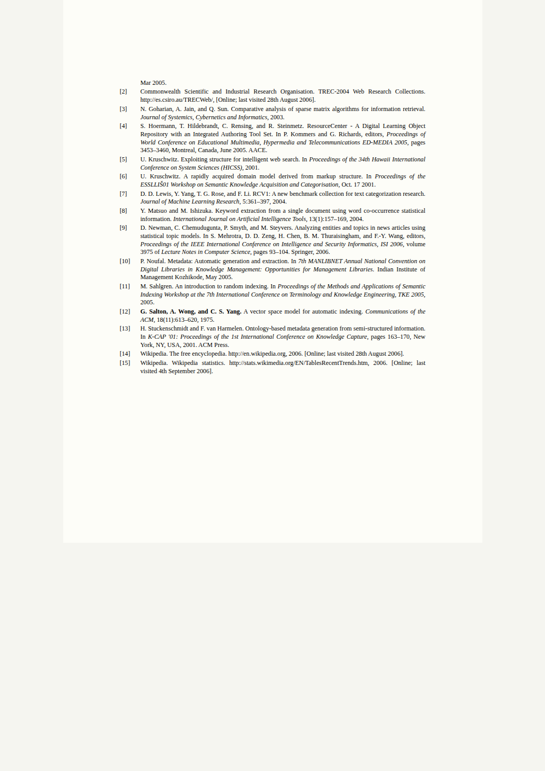Mar 2005.
[2] Commonwealth Scientific and Industrial Research Organisation. TREC-2004 Web Research Collections. http://es.csiro.au/TRECWeb/, [Online; last visited 28th August 2006].
[3] N. Goharian, A. Jain, and Q. Sun. Comparative analysis of sparse matrix algorithms for information retrieval. Journal of Systemics, Cybernetics and Informatics, 2003.
[4] S. Hoermann, T. Hildebrandt, C. Rensing, and R. Steinmetz. ResourceCenter - A Digital Learning Object Repository with an Integrated Authoring Tool Set. In P. Kommers and G. Richards, editors, Proceedings of World Conference on Educational Multimedia, Hypermedia and Telecommunications ED-MEDIA 2005, pages 3453–3460, Montreal, Canada, June 2005. AACE.
[5] U. Kruschwitz. Exploiting structure for intelligent web search. In Proceedings of the 34th Hawaii International Conference on System Sciences (HICSS), 2001.
[6] U. Kruschwitz. A rapidly acquired domain model derived from markup structure. In Proceedings of the ESSLLIŠ01 Workshop on Semantic Knowledge Acquisition and Categorisation, Oct. 17 2001.
[7] D. D. Lewis, Y. Yang, T. G. Rose, and F. Li. RCV1: A new benchmark collection for text categorization research. Journal of Machine Learning Research, 5:361–397, 2004.
[8] Y. Matsuo and M. Ishizuka. Keyword extraction from a single document using word co-occurrence statistical information. International Journal on Artificial Intelligence Tools, 13(1):157–169, 2004.
[9] D. Newman, C. Chemudugunta, P. Smyth, and M. Steyvers. Analyzing entities and topics in news articles using statistical topic models. In S. Mehrotra, D. D. Zeng, H. Chen, B. M. Thuraisingham, and F.-Y. Wang, editors, Proceedings of the IEEE International Conference on Intelligence and Security Informatics, ISI 2006, volume 3975 of Lecture Notes in Computer Science, pages 93–104. Springer, 2006.
[10] P. Noufal. Metadata: Automatic generation and extraction. In 7th MANLIBNET Annual National Convention on Digital Libraries in Knowledge Management: Opportunities for Management Libraries. Indian Institute of Management Kozhikode, May 2005.
[11] M. Sahlgren. An introduction to random indexing. In Proceedings of the Methods and Applications of Semantic Indexing Workshop at the 7th International Conference on Terminology and Knowledge Engineering, TKE 2005, 2005.
[12] G. Salton, A. Wong, and C. S. Yang. A vector space model for automatic indexing. Communications of the ACM, 18(11):613–620, 1975.
[13] H. Stuckenschmidt and F. van Harmelen. Ontology-based metadata generation from semi-structured information. In K-CAP '01: Proceedings of the 1st International Conference on Knowledge Capture, pages 163–170, New York, NY, USA, 2001. ACM Press.
[14] Wikipedia. The free encyclopedia. http://en.wikipedia.org, 2006. [Online; last visited 28th August 2006].
[15] Wikipedia. Wikipedia statistics. http://stats.wikimedia.org/EN/TablesRecentTrends.htm, 2006. [Online; last visited 4th September 2006].